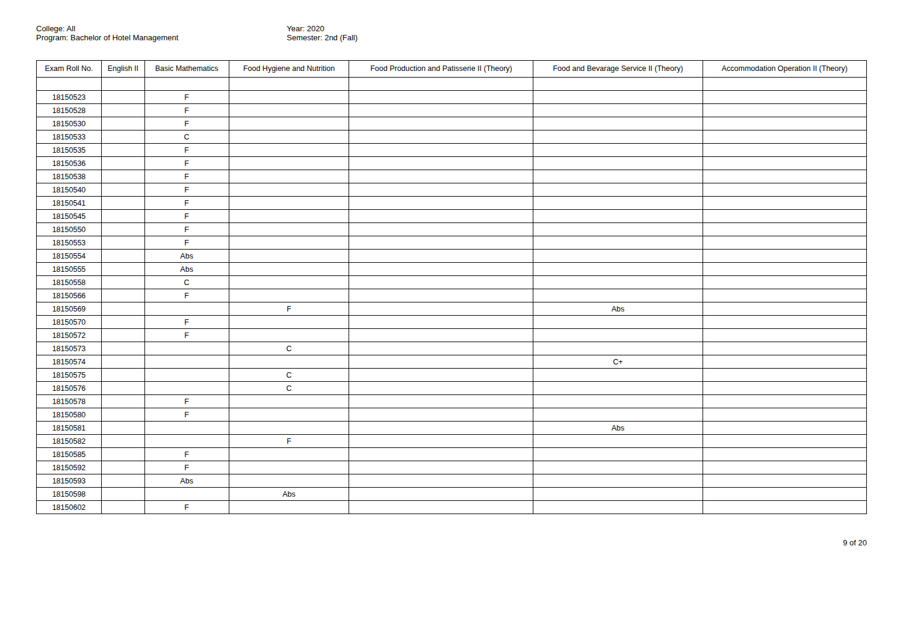College: All
Program: Bachelor of Hotel Management
Year: 2020
Semester: 2nd (Fall)
| Exam Roll No. | English II | Basic Mathematics | Food Hygiene and Nutrition | Food Production and Patisserie II (Theory) | Food and Bevarage Service II (Theory) | Accommodation Operation II (Theory) |
| --- | --- | --- | --- | --- | --- | --- |
| 18150523 | | F | | | | |
| 18150528 | | F | | | | |
| 18150530 | | F | | | | |
| 18150533 | | C | | | | |
| 18150535 | | F | | | | |
| 18150536 | | F | | | | |
| 18150538 | | F | | | | |
| 18150540 | | F | | | | |
| 18150541 | | F | | | | |
| 18150545 | | F | | | | |
| 18150550 | | F | | | | |
| 18150553 | | F | | | | |
| 18150554 | | Abs | | | | |
| 18150555 | | Abs | | | | |
| 18150558 | | C | | | | |
| 18150566 | | F | | | | |
| 18150569 | | | F | | Abs | |
| 18150570 | | F | | | | |
| 18150572 | | F | | | | |
| 18150573 | | | C | | | |
| 18150574 | | | | | C+ | |
| 18150575 | | | C | | | |
| 18150576 | | | C | | | |
| 18150578 | | F | | | | |
| 18150580 | | F | | | | |
| 18150581 | | | | | Abs | |
| 18150582 | | | F | | | |
| 18150585 | | F | | | | |
| 18150592 | | F | | | | |
| 18150593 | | Abs | | | | |
| 18150598 | | | Abs | | | |
| 18150602 | | F | | | | |
9 of 20